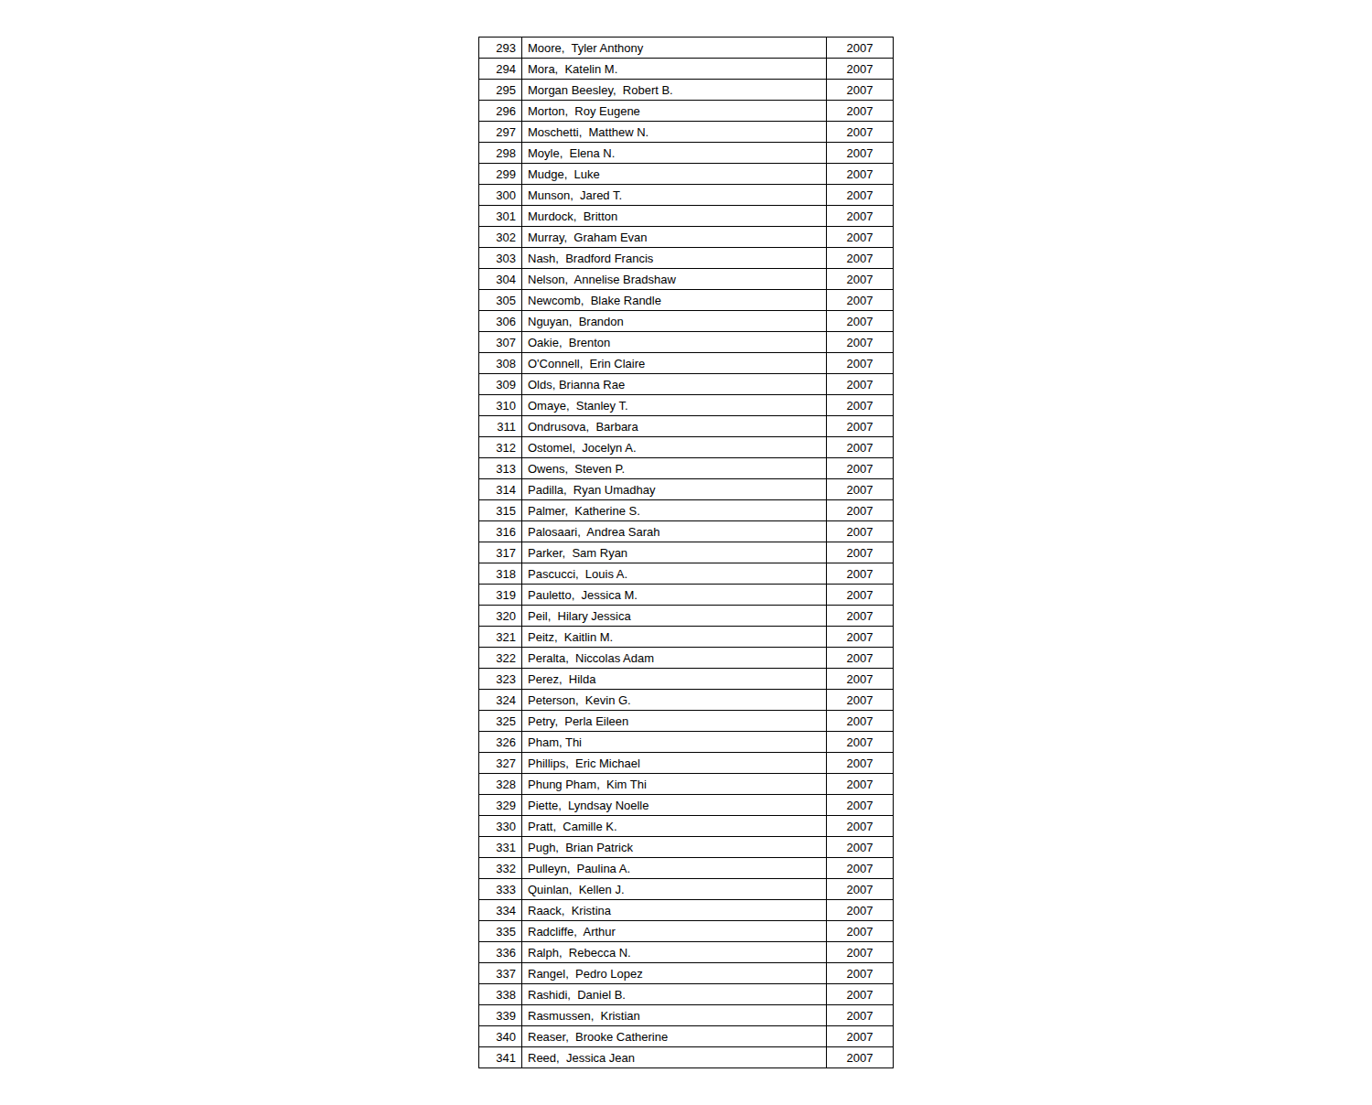| 293 | Moore, Tyler Anthony | 2007 |
| 294 | Mora, Katelin M. | 2007 |
| 295 | Morgan Beesley, Robert B. | 2007 |
| 296 | Morton, Roy Eugene | 2007 |
| 297 | Moschetti, Matthew N. | 2007 |
| 298 | Moyle, Elena N. | 2007 |
| 299 | Mudge, Luke | 2007 |
| 300 | Munson, Jared T. | 2007 |
| 301 | Murdock, Britton | 2007 |
| 302 | Murray, Graham Evan | 2007 |
| 303 | Nash, Bradford Francis | 2007 |
| 304 | Nelson, Annelise Bradshaw | 2007 |
| 305 | Newcomb, Blake Randle | 2007 |
| 306 | Nguyan, Brandon | 2007 |
| 307 | Oakie, Brenton | 2007 |
| 308 | O'Connell, Erin Claire | 2007 |
| 309 | Olds, Brianna Rae | 2007 |
| 310 | Omaye, Stanley T. | 2007 |
| 311 | Ondrusova, Barbara | 2007 |
| 312 | Ostomel, Jocelyn A. | 2007 |
| 313 | Owens, Steven P. | 2007 |
| 314 | Padilla, Ryan Umadhay | 2007 |
| 315 | Palmer, Katherine S. | 2007 |
| 316 | Palosaari, Andrea Sarah | 2007 |
| 317 | Parker, Sam Ryan | 2007 |
| 318 | Pascucci, Louis A. | 2007 |
| 319 | Pauletto, Jessica M. | 2007 |
| 320 | Peil, Hilary Jessica | 2007 |
| 321 | Peitz, Kaitlin M. | 2007 |
| 322 | Peralta, Niccolas Adam | 2007 |
| 323 | Perez, Hilda | 2007 |
| 324 | Peterson, Kevin G. | 2007 |
| 325 | Petry, Perla Eileen | 2007 |
| 326 | Pham, Thi | 2007 |
| 327 | Phillips, Eric Michael | 2007 |
| 328 | Phung Pham, Kim Thi | 2007 |
| 329 | Piette, Lyndsay Noelle | 2007 |
| 330 | Pratt, Camille K. | 2007 |
| 331 | Pugh, Brian Patrick | 2007 |
| 332 | Pulleyn, Paulina A. | 2007 |
| 333 | Quinlan, Kellen J. | 2007 |
| 334 | Raack, Kristina | 2007 |
| 335 | Radcliffe, Arthur | 2007 |
| 336 | Ralph, Rebecca N. | 2007 |
| 337 | Rangel, Pedro Lopez | 2007 |
| 338 | Rashidi, Daniel B. | 2007 |
| 339 | Rasmussen, Kristian | 2007 |
| 340 | Reaser, Brooke Catherine | 2007 |
| 341 | Reed, Jessica Jean | 2007 |